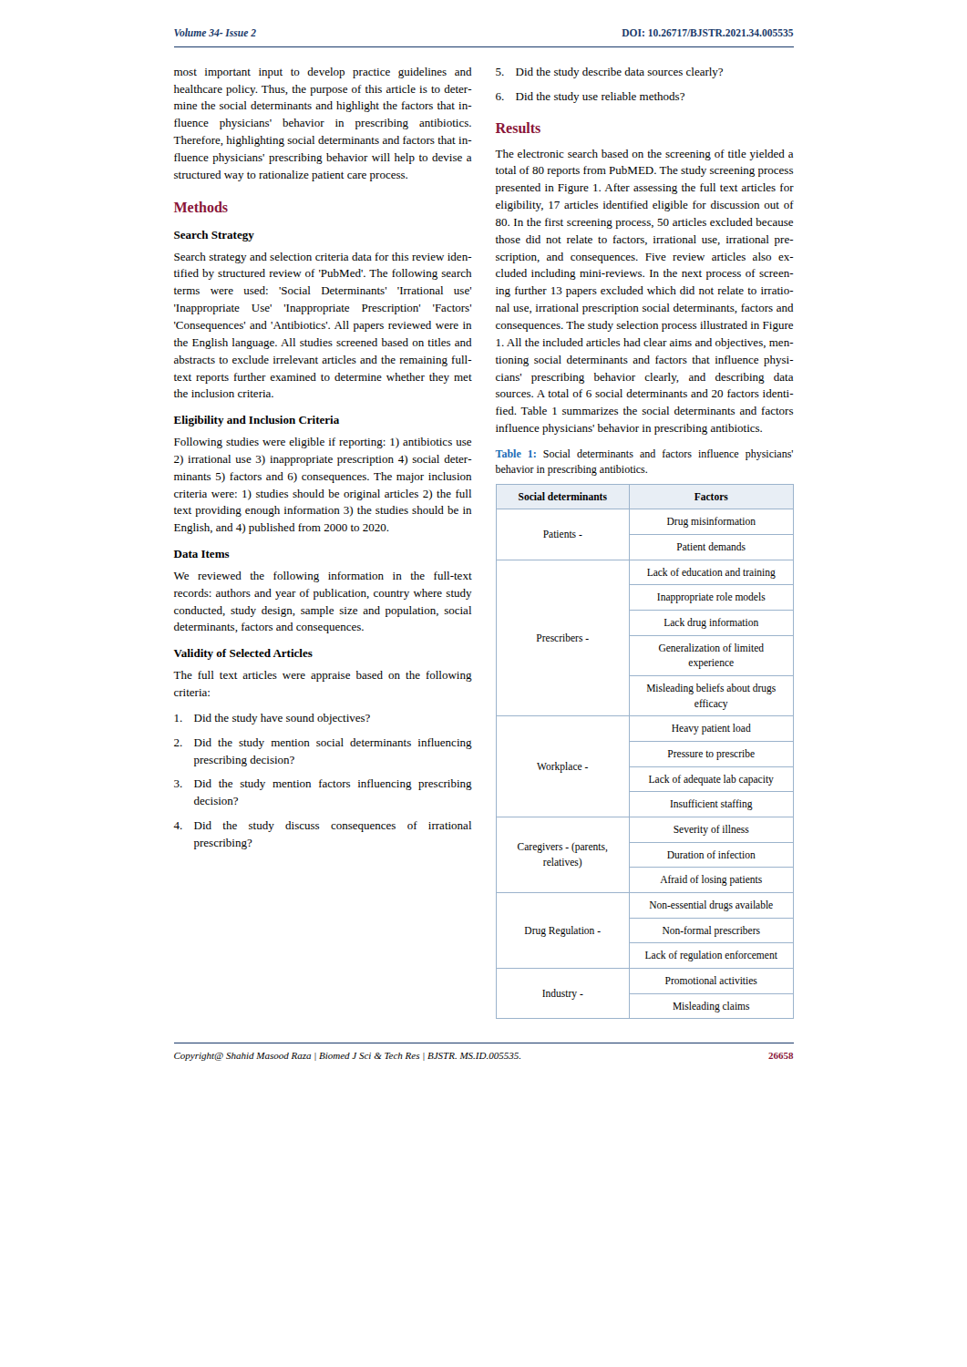Volume 34- Issue 2
DOI: 10.26717/BJSTR.2021.34.005535
most important input to develop practice guidelines and healthcare policy. Thus, the purpose of this article is to determine the social determinants and highlight the factors that influence physicians' behavior in prescribing antibiotics. Therefore, highlighting social determinants and factors that influence physicians' prescribing behavior will help to devise a structured way to rationalize patient care process.
Methods
Search Strategy
Search strategy and selection criteria data for this review identified by structured review of 'PubMed'. The following search terms were used: 'Social Determinants' 'Irrational use' 'Inappropriate Use' 'Inappropriate Prescription' 'Factors' 'Consequences' and 'Antibiotics'. All papers reviewed were in the English language. All studies screened based on titles and abstracts to exclude irrelevant articles and the remaining full-text reports further examined to determine whether they met the inclusion criteria.
Eligibility and Inclusion Criteria
Following studies were eligible if reporting: 1) antibiotics use 2) irrational use 3) inappropriate prescription 4) social determinants 5) factors and 6) consequences. The major inclusion criteria were: 1) studies should be original articles 2) the full text providing enough information 3) the studies should be in English, and 4) published from 2000 to 2020.
Data Items
We reviewed the following information in the full-text records: authors and year of publication, country where study conducted, study design, sample size and population, social determinants, factors and consequences.
Validity of Selected Articles
The full text articles were appraise based on the following criteria:
1. Did the study have sound objectives?
2. Did the study mention social determinants influencing prescribing decision?
3. Did the study mention factors influencing prescribing decision?
4. Did the study discuss consequences of irrational prescribing?
5. Did the study describe data sources clearly?
6. Did the study use reliable methods?
Results
The electronic search based on the screening of title yielded a total of 80 reports from PubMED. The study screening process presented in Figure 1. After assessing the full text articles for eligibility, 17 articles identified eligible for discussion out of 80. In the first screening process, 50 articles excluded because those did not relate to factors, irrational use, irrational prescription, and consequences. Five review articles also excluded including mini-reviews. In the next process of screening further 13 papers excluded which did not relate to irrational use, irrational prescription social determinants, factors and consequences. The study selection process illustrated in Figure 1. All the included articles had clear aims and objectives, mentioning social determinants and factors that influence physicians' prescribing behavior clearly, and describing data sources. A total of 6 social determinants and 20 factors identified. Table 1 summarizes the social determinants and factors influence physicians' behavior in prescribing antibiotics.
Table 1: Social determinants and factors influence physicians' behavior in prescribing antibiotics.
| Social determinants | Factors |
| --- | --- |
| Patients - | Drug misinformation |
| Patient demands |
| Prescribers - | Lack of education and training |
| Inappropriate role models |
| Lack drug information |
| Generalization of limited experience |
| Misleading beliefs about drugs efficacy |
| Workplace - | Heavy patient load |
| Pressure to prescribe |
| Lack of adequate lab capacity |
| Insufficient staffing |
| Caregivers - (parents, relatives) | Severity of illness |
| Duration of infection |
| Afraid of losing patients |
| Drug Regulation - | Non-essential drugs available |
| Non-formal prescribers |
| Lack of regulation enforcement |
| Industry - | Promotional activities |
| Misleading claims |
Copyright@ Shahid Masood Raza | Biomed J Sci & Tech Res | BJSTR. MS.ID.005535.
26658